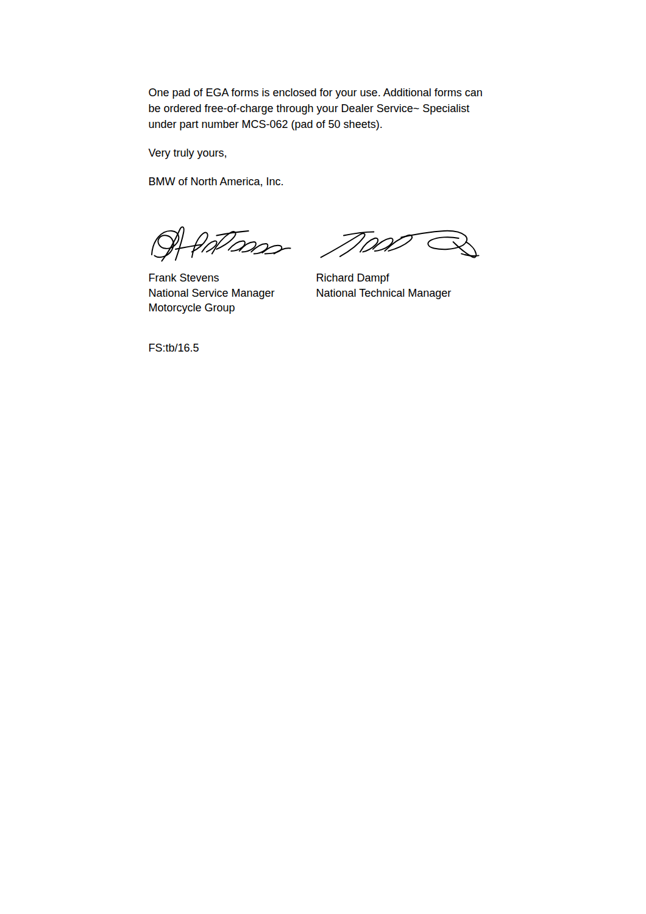One pad of EGA forms is enclosed for your use. Additional forms can be ordered free-of-charge through your Dealer Service~ Specialist under part number MCS-062 (pad of 50 sheets).
Very truly yours,
BMW of North America, Inc.
| Frank Stevens National Service Manager Motorcycle Group | Richard Dampf National Technical Manager |
FS:tb/16.5